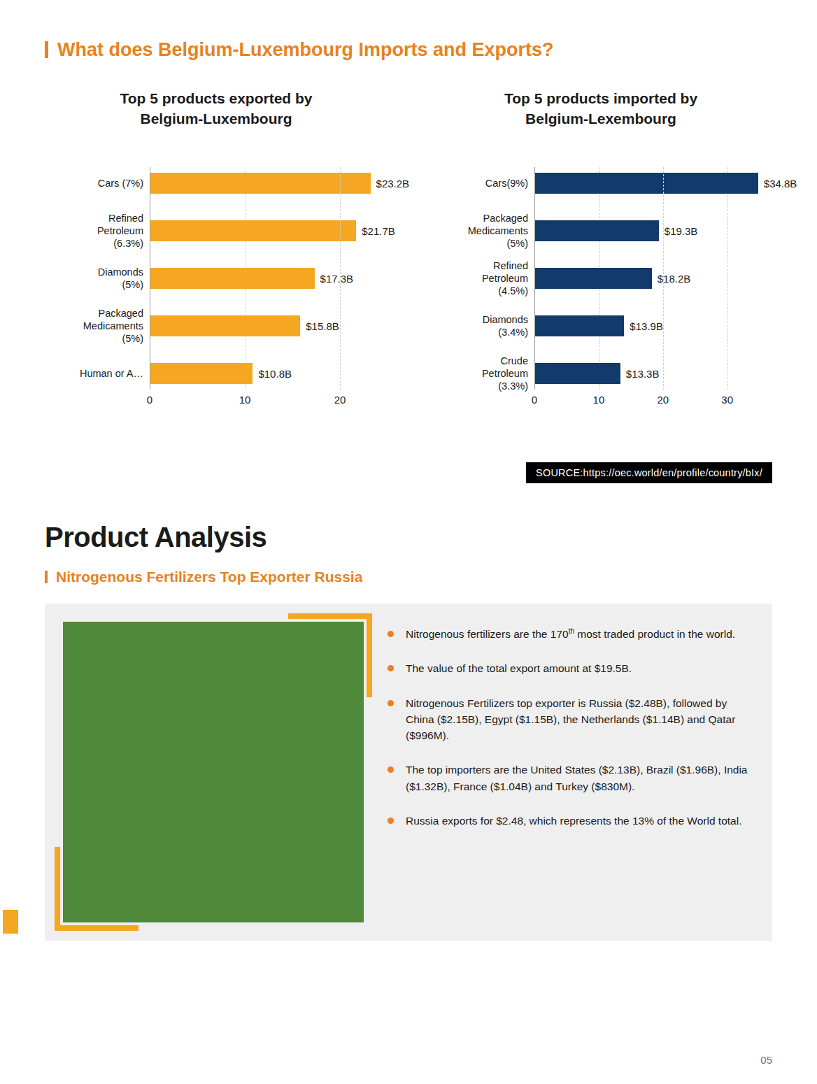What does Belgium-Luxembourg Imports and Exports?
Top 5 products exported by
Belgium-Luxembourg
Cars (7%)
$23.2B
Refined
Petroleum
(6.3%)
$21.7B
Diamonds
(5%)
$17.3B
Packaged
Medicaments
(5%)
$15.8B
Human or A…
$10.8B
0 10 20
Top 5 products imported by
Belgium-Lexembourg
Cars(9%)
$34.8B
Packaged
Medicaments
(5%)
$19.3B
Refined
Petroleum
(4.5%)
$18.2B
Diamonds
(3.4%)
$13.9B
Crude
Petroleum
(3.3%)
$13.3B
0 10 20 30
SOURCE:https://oec.world/en/profile/country/bIx/
Product Analysis
Nitrogenous Fertilizers Top Exporter Russia
Nitrogenous fertilizers are the 170th most traded product in the world.
The value of the total export amount at $19.5B.
Nitrogenous Fertilizers top exporter is Russia ($2.48B), followed by China ($2.15B), Egypt ($1.15B), the Netherlands ($1.14B) and Qatar ($996M).
The top importers are the United States ($2.13B), Brazil ($1.96B), India ($1.32B), France ($1.04B) and Turkey ($830M).
Russia exports for $2.48, which represents the 13% of the World total.
05